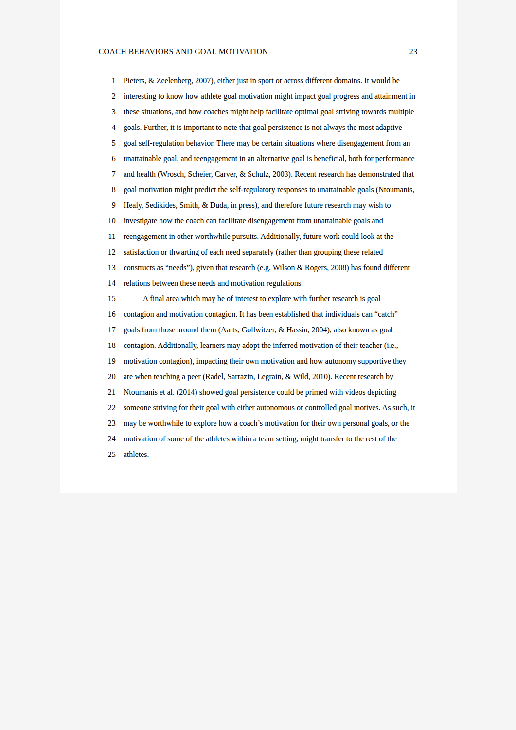Coach Behaviors and Goal Motivation 23
Pieters, & Zeelenberg, 2007), either just in sport or across different domains. It would be
interesting to know how athlete goal motivation might impact goal progress and attainment in
these situations, and how coaches might help facilitate optimal goal striving towards multiple
goals. Further, it is important to note that goal persistence is not always the most adaptive
goal self-regulation behavior. There may be certain situations where disengagement from an
unattainable goal, and reengagement in an alternative goal is beneficial, both for performance
and health (Wrosch, Scheier, Carver, & Schulz, 2003). Recent research has demonstrated that
goal motivation might predict the self-regulatory responses to unattainable goals (Ntoumanis,
Healy, Sedikides, Smith, & Duda, in press), and therefore future research may wish to
investigate how the coach can facilitate disengagement from unattainable goals and
reengagement in other worthwhile pursuits. Additionally, future work could look at the
satisfaction or thwarting of each need separately (rather than grouping these related
constructs as “needs”), given that research (e.g. Wilson & Rogers, 2008) has found different
relations between these needs and motivation regulations.
A final area which may be of interest to explore with further research is goal
contagion and motivation contagion. It has been established that individuals can “catch”
goals from those around them (Aarts, Gollwitzer, & Hassin, 2004), also known as goal
contagion. Additionally, learners may adopt the inferred motivation of their teacher (i.e.,
motivation contagion), impacting their own motivation and how autonomy supportive they
are when teaching a peer (Radel, Sarrazin, Legrain, & Wild, 2010). Recent research by
Ntoumanis et al. (2014) showed goal persistence could be primed with videos depicting
someone striving for their goal with either autonomous or controlled goal motives. As such, it
may be worthwhile to explore how a coach’s motivation for their own personal goals, or the
motivation of some of the athletes within a team setting, might transfer to the rest of the
athletes.